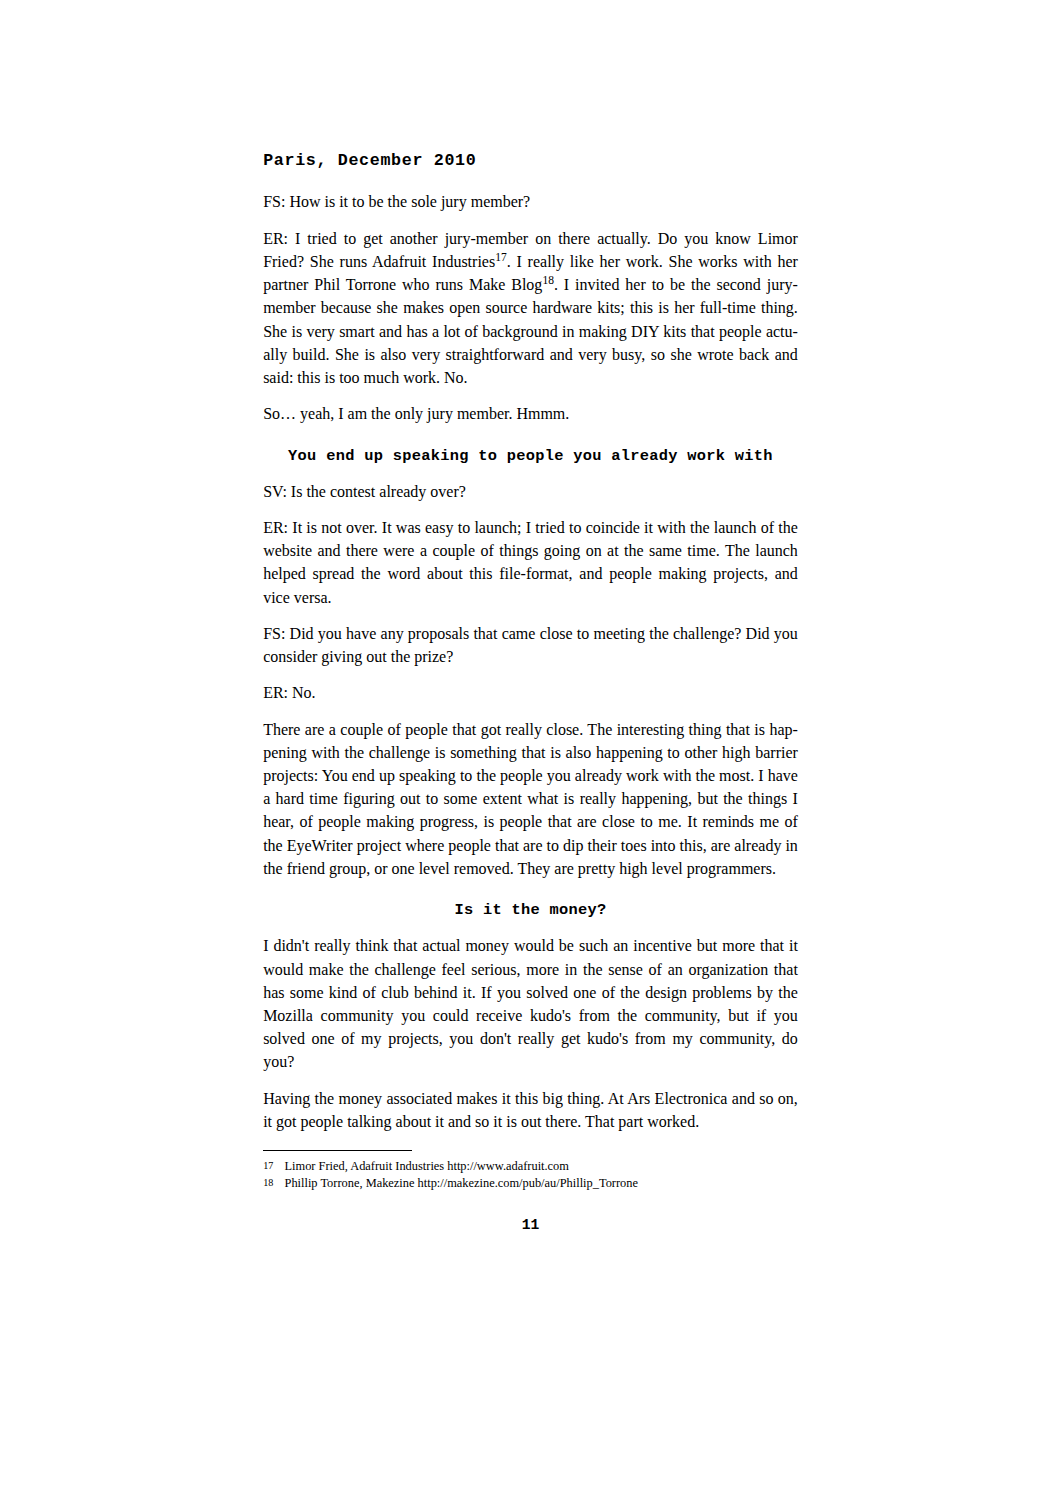Paris, December 2010
FS: How is it to be the sole jury member?
ER: I tried to get another jury-member on there actually. Do you know Limor Fried? She runs Adafruit Industries17. I really like her work. She works with her partner Phil Torrone who runs Make Blog18. I invited her to be the second jury-member because she makes open source hardware kits; this is her full-time thing. She is very smart and has a lot of background in making DIY kits that people actually build. She is also very straightforward and very busy, so she wrote back and said: this is too much work. No.
So… yeah, I am the only jury member. Hmmm.
You end up speaking to people you already work with
SV: Is the contest already over?
ER: It is not over. It was easy to launch; I tried to coincide it with the launch of the website and there were a couple of things going on at the same time. The launch helped spread the word about this file-format, and people making projects, and vice versa.
FS: Did you have any proposals that came close to meeting the challenge? Did you consider giving out the prize?
ER: No.
There are a couple of people that got really close. The interesting thing that is happening with the challenge is something that is also happening to other high barrier projects: You end up speaking to the people you already work with the most. I have a hard time figuring out to some extent what is really happening, but the things I hear, of people making progress, is people that are close to me. It reminds me of the EyeWriter project where people that are to dip their toes into this, are already in the friend group, or one level removed. They are pretty high level programmers.
Is it the money?
I didn't really think that actual money would be such an incentive but more that it would make the challenge feel serious, more in the sense of an organization that has some kind of club behind it. If you solved one of the design problems by the Mozilla community you could receive kudo's from the community, but if you solved one of my projects, you don't really get kudo's from my community, do you?
Having the money associated makes it this big thing. At Ars Electronica and so on, it got people talking about it and so it is out there. That part worked.
17 Limor Fried, Adafruit Industries http://www.adafruit.com
18 Phillip Torrone, Makezine http://makezine.com/pub/au/Phillip_Torrone
11